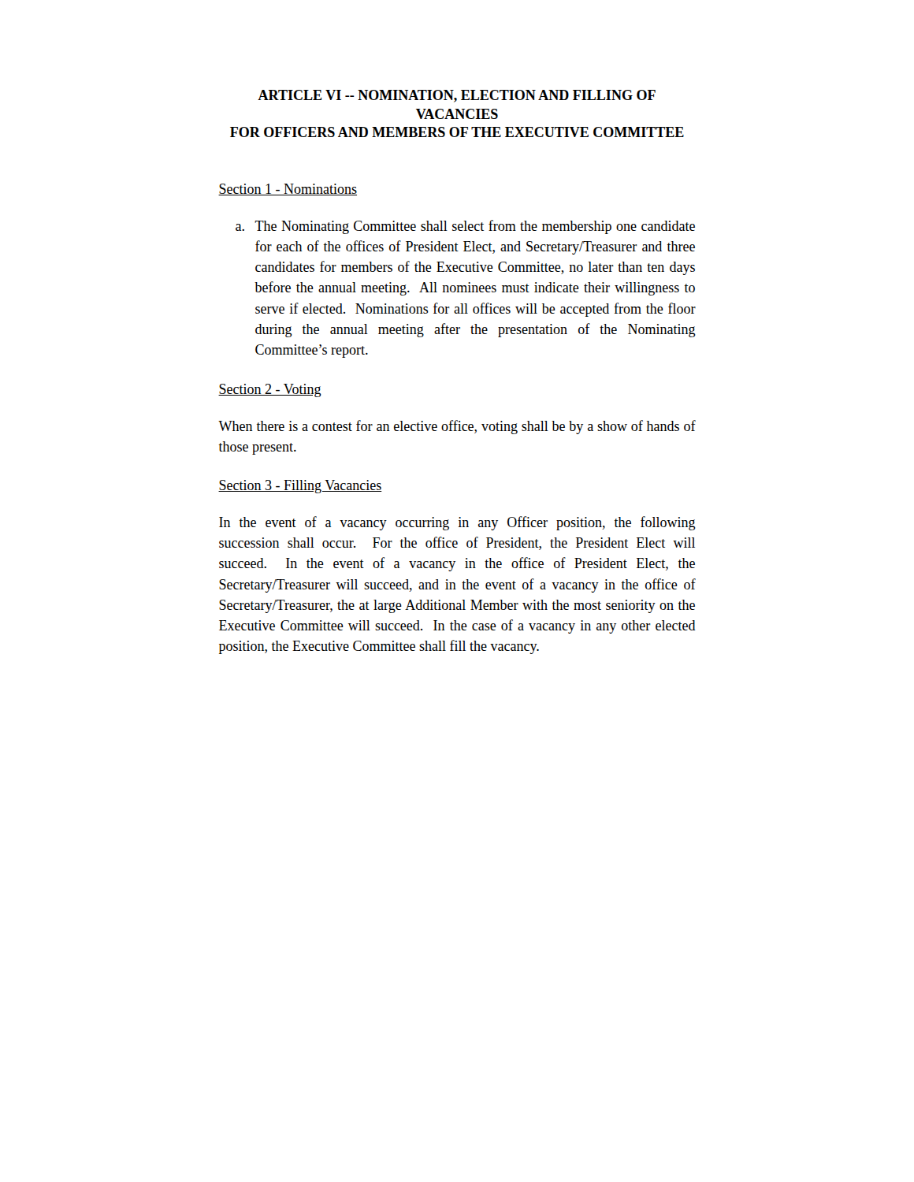Article VI -- Nomination, Election and Filling of Vacancies
for Officers and Members of the Executive Committee
Section 1 - Nominations
The Nominating Committee shall select from the membership one candidate for each of the offices of President Elect, and Secretary/Treasurer and three candidates for members of the Executive Committee, no later than ten days before the annual meeting. All nominees must indicate their willingness to serve if elected. Nominations for all offices will be accepted from the floor during the annual meeting after the presentation of the Nominating Committee’s report.
Section 2 - Voting
When there is a contest for an elective office, voting shall be by a show of hands of those present.
Section 3 - Filling Vacancies
In the event of a vacancy occurring in any Officer position, the following succession shall occur. For the office of President, the President Elect will succeed. In the event of a vacancy in the office of President Elect, the Secretary/Treasurer will succeed, and in the event of a vacancy in the office of Secretary/Treasurer, the at large Additional Member with the most seniority on the Executive Committee will succeed. In the case of a vacancy in any other elected position, the Executive Committee shall fill the vacancy.